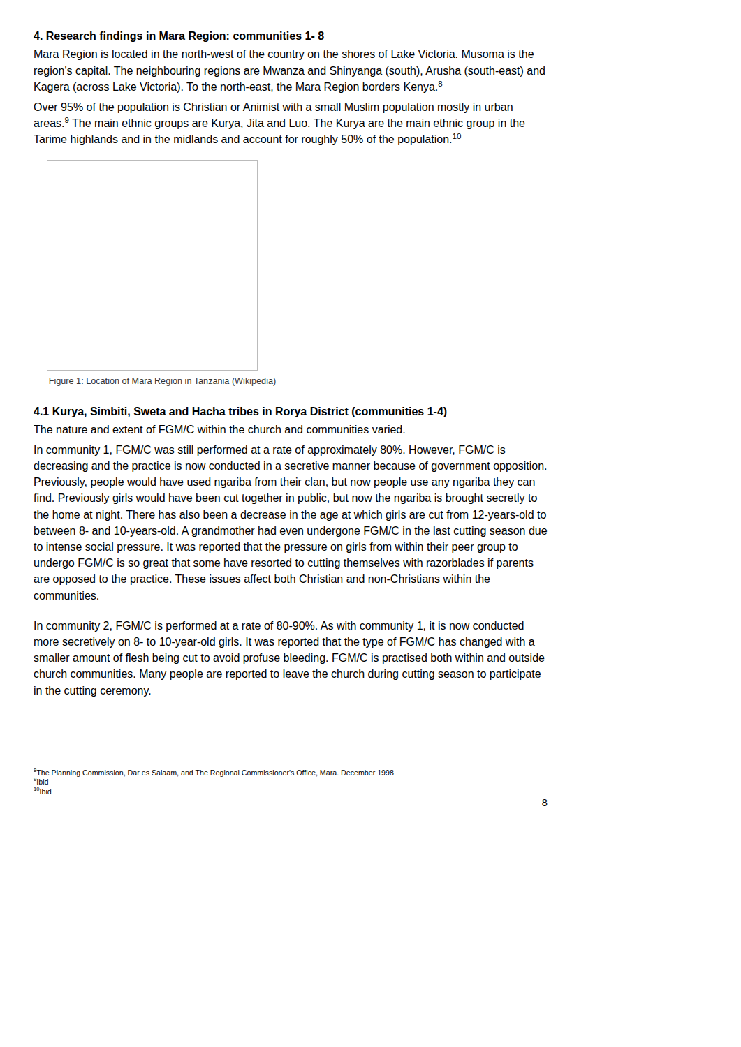4. Research findings in Mara Region: communities 1- 8
Mara Region is located in the north-west of the country on the shores of Lake Victoria. Musoma is the region's capital. The neighbouring regions are Mwanza and Shinyanga (south), Arusha (south-east) and Kagera (across Lake Victoria). To the north-east, the Mara Region borders Kenya.8
Over 95% of the population is Christian or Animist with a small Muslim population mostly in urban areas.9 The main ethnic groups are Kurya, Jita and Luo. The Kurya are the main ethnic group in the Tarime highlands and in the midlands and account for roughly 50% of the population.10
Figure 1: Location of Mara Region in Tanzania (Wikipedia)
4.1 Kurya, Simbiti, Sweta and Hacha tribes in Rorya District (communities 1-4)
The nature and extent of FGM/C within the church and communities varied.
In community 1, FGM/C was still performed at a rate of approximately 80%. However, FGM/C is decreasing and the practice is now conducted in a secretive manner because of government opposition. Previously, people would have used ngariba from their clan, but now people use any ngariba they can find. Previously girls would have been cut together in public, but now the ngariba is brought secretly to the home at night. There has also been a decrease in the age at which girls are cut from 12-years-old to between 8- and 10-years-old. A grandmother had even undergone FGM/C in the last cutting season due to intense social pressure. It was reported that the pressure on girls from within their peer group to undergo FGM/C is so great that some have resorted to cutting themselves with razorblades if parents are opposed to the practice. These issues affect both Christian and non-Christians within the communities.
In community 2, FGM/C is performed at a rate of 80-90%. As with community 1, it is now conducted more secretively on 8- to 10-year-old girls. It was reported that the type of FGM/C has changed with a smaller amount of flesh being cut to avoid profuse bleeding. FGM/C is practised both within and outside church communities. Many people are reported to leave the church during cutting season to participate in the cutting ceremony.
8The Planning Commission, Dar es Salaam, and The Regional Commissioner's Office, Mara. December 1998
9Ibid
10Ibid
8